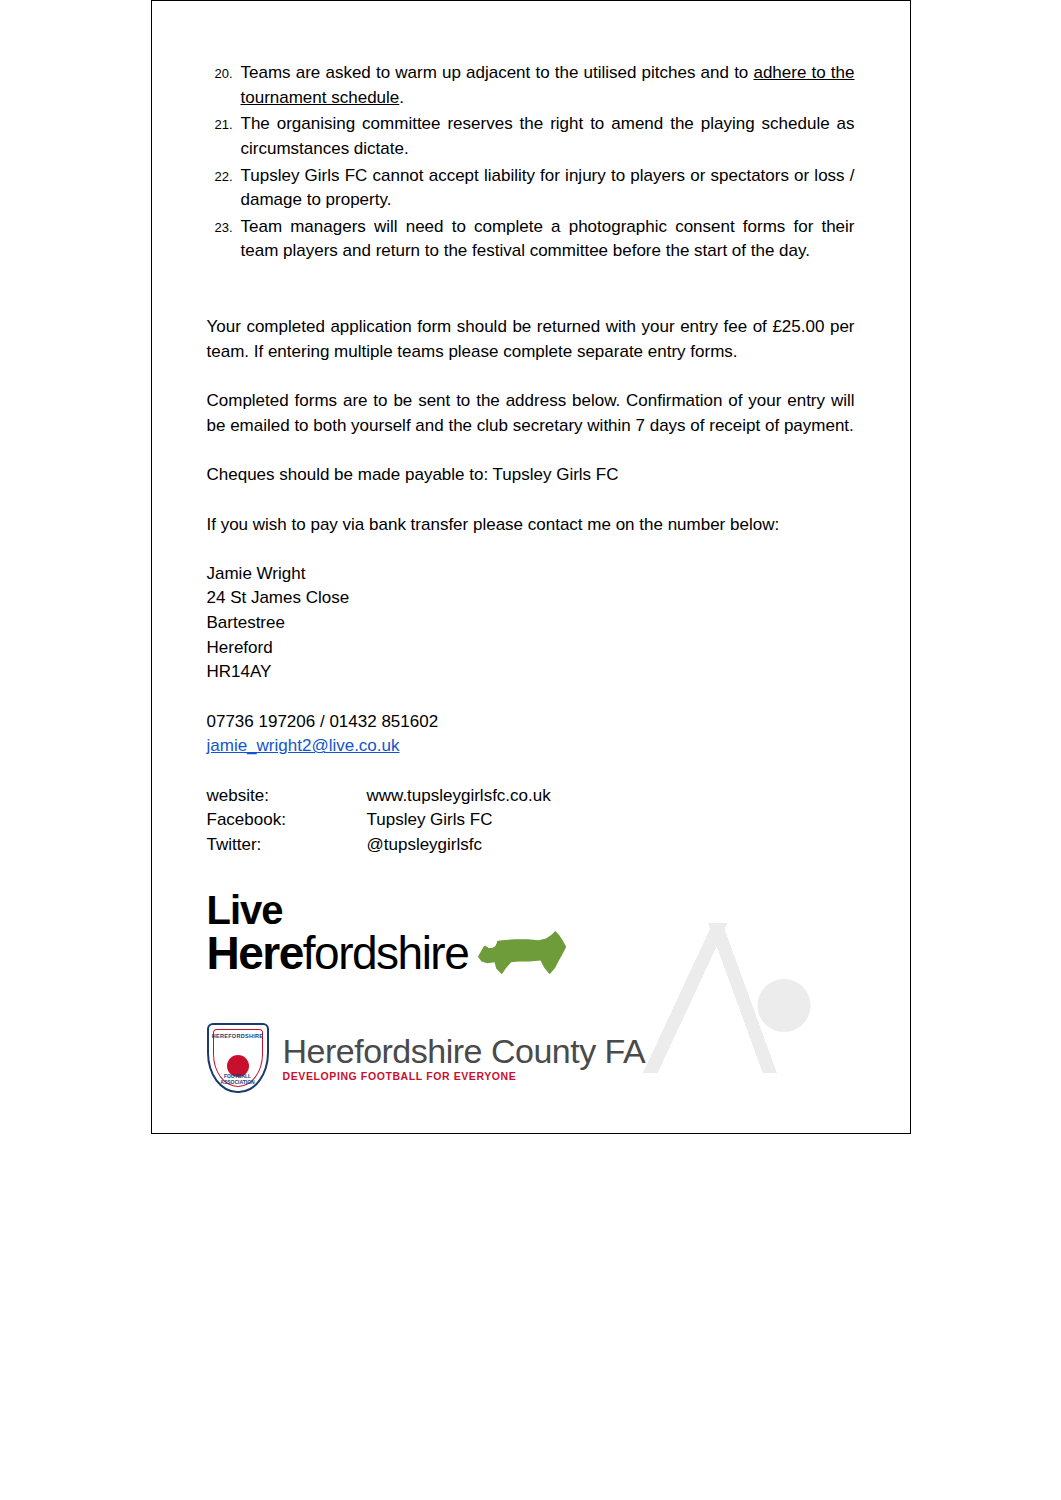20. Teams are asked to warm up adjacent to the utilised pitches and to adhere to the tournament schedule.
21. The organising committee reserves the right to amend the playing schedule as circumstances dictate.
22. Tupsley Girls FC cannot accept liability for injury to players or spectators or loss / damage to property.
23. Team managers will need to complete a photographic consent forms for their team players and return to the festival committee before the start of the day.
Your completed application form should be returned with your entry fee of £25.00 per team. If entering multiple teams please complete separate entry forms.
Completed forms are to be sent to the address below. Confirmation of your entry will be emailed to both yourself and the club secretary within 7 days of receipt of payment.
Cheques should be made payable to: Tupsley Girls FC
If you wish to pay via bank transfer please contact me on the number below:
Jamie Wright
24 St James Close
Bartestree
Hereford
HR14AY
07736 197206 / 01432 851602
jamie_wright2@live.co.uk
| website: | www.tupsleygirlsfc.co.uk |
| Facebook: | Tupsley Girls FC |
| Twitter: | @tupsleygirlsfc |
Live
Herefordshire
HEREFORDSHIRE
FOOTBALL
ASSOCIATION
Herefordshire County FA
DEVELOPING FOOTBALL FOR EVERYONE